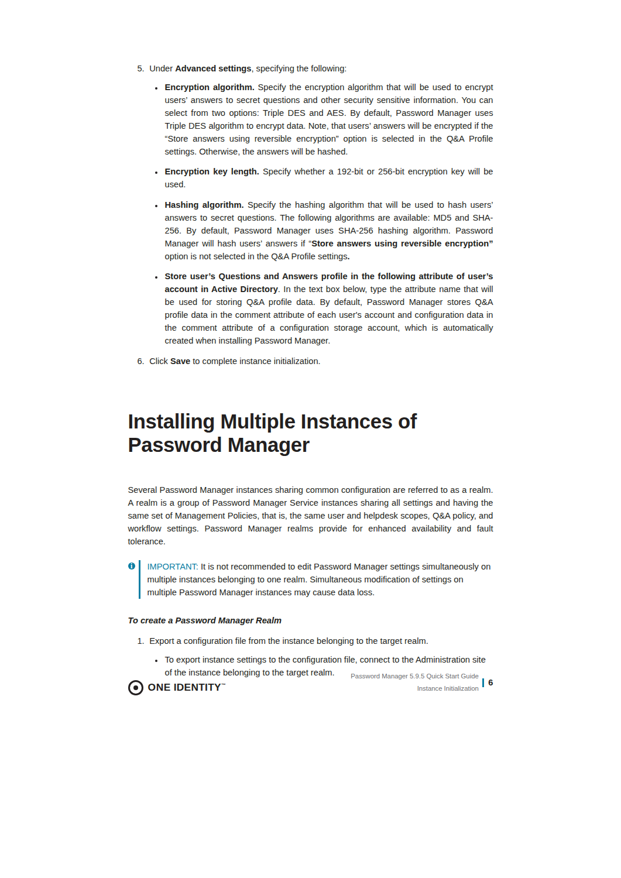Under Advanced settings, specifying the following:
Encryption algorithm. Specify the encryption algorithm that will be used to encrypt users’ answers to secret questions and other security sensitive information. You can select from two options: Triple DES and AES. By default, Password Manager uses Triple DES algorithm to encrypt data. Note, that users’ answers will be encrypted if the “Store answers using reversible encryption” option is selected in the Q&A Profile settings. Otherwise, the answers will be hashed.
Encryption key length. Specify whether a 192-bit or 256-bit encryption key will be used.
Hashing algorithm. Specify the hashing algorithm that will be used to hash users’ answers to secret questions. The following algorithms are available: MD5 and SHA-256. By default, Password Manager uses SHA-256 hashing algorithm. Password Manager will hash users’ answers if “Store answers using reversible encryption” option is not selected in the Q&A Profile settings.
Store user’s Questions and Answers profile in the following attribute of user’s account in Active Directory. In the text box below, type the attribute name that will be used for storing Q&A profile data. By default, Password Manager stores Q&A profile data in the comment attribute of each user's account and configuration data in the comment attribute of a configuration storage account, which is automatically created when installing Password Manager.
Click Save to complete instance initialization.
Installing Multiple Instances of
Password Manager
Several Password Manager instances sharing common configuration are referred to as a realm. A realm is a group of Password Manager Service instances sharing all settings and having the same set of Management Policies, that is, the same user and helpdesk scopes, Q&A policy, and workflow settings. Password Manager realms provide for enhanced availability and fault tolerance.
i
IMPORTANT: It is not recommended to edit Password Manager settings simul­taneously on multiple instances belonging to one realm. Simultaneous modification of settings on multiple Password Manager instances may cause data loss.
To create a Password Manager Realm
Export a configuration file from the instance belonging to the target realm.
To export instance settings to the configuration file, connect to the Administration site of the instance belonging to the target realm.
ONE IDENTITY™
Password Manager 5.9.5 Quick Start Guide
Instance Initialization
6